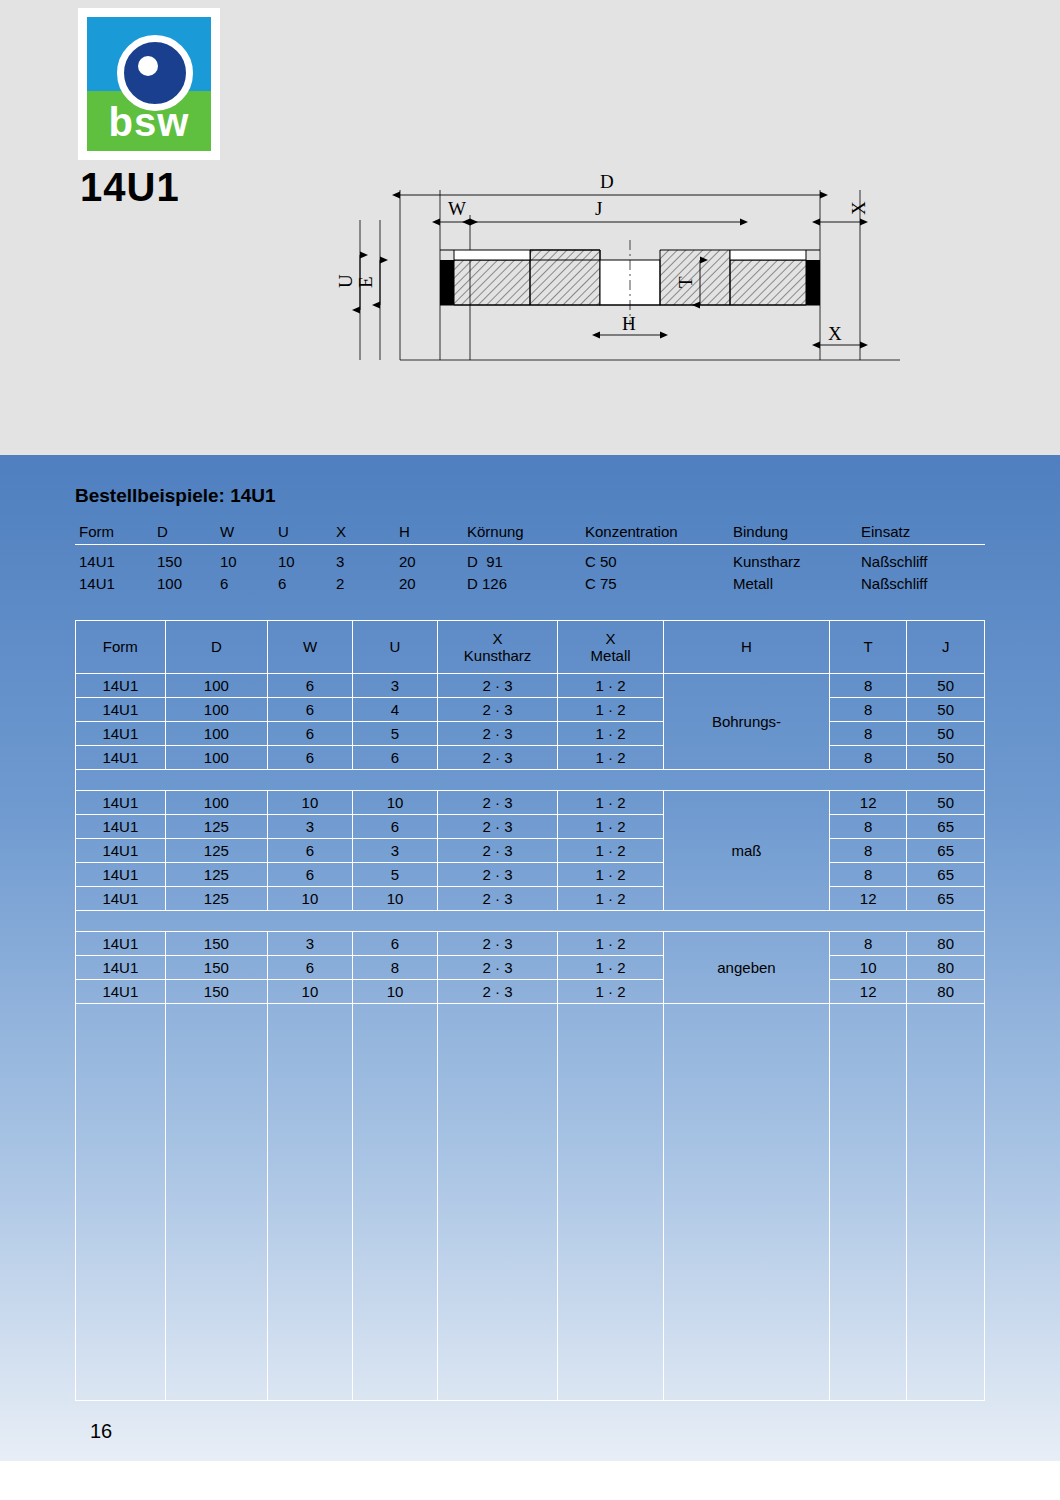bsw
14U1
D W J X U E T H X
Bestellbeispiele: 14U1
| Form | D | W | U | X | H | Körnung | Konzentration | Bindung | Einsatz |
| --- | --- | --- | --- | --- | --- | --- | --- | --- | --- |
| 14U1 | 150 | 10 | 10 | 3 | 20 | D 91 | C 50 | Kunstharz | Naßschliff |
| 14U1 | 100 | 6 | 6 | 2 | 20 | D 126 | C 75 | Metall | Naßschliff |
| Form | D | W | U | X Kunstharz | X Metall | H | T | J |
| --- | --- | --- | --- | --- | --- | --- | --- | --- |
| 14U1 | 100 | 6 | 3 | 2 · 3 | 1 · 2 | Bohrungs- | 8 | 50 |
| 14U1 | 100 | 6 | 4 | 2 · 3 | 1 · 2 | 8 | 50 |
| 14U1 | 100 | 6 | 5 | 2 · 3 | 1 · 2 | 8 | 50 |
| 14U1 | 100 | 6 | 6 | 2 · 3 | 1 · 2 | 8 | 50 |
| 14U1 | 100 | 10 | 10 | 2 · 3 | 1 · 2 | maß | 12 | 50 |
| 14U1 | 125 | 3 | 6 | 2 · 3 | 1 · 2 | 8 | 65 |
| 14U1 | 125 | 6 | 3 | 2 · 3 | 1 · 2 | 8 | 65 |
| 14U1 | 125 | 6 | 5 | 2 · 3 | 1 · 2 | 8 | 65 |
| 14U1 | 125 | 10 | 10 | 2 · 3 | 1 · 2 | 12 | 65 |
| 14U1 | 150 | 3 | 6 | 2 · 3 | 1 · 2 | angeben | 8 | 80 |
| 14U1 | 150 | 6 | 8 | 2 · 3 | 1 · 2 | 10 | 80 |
| 14U1 | 150 | 10 | 10 | 2 · 3 | 1 · 2 | 12 | 80 |
16